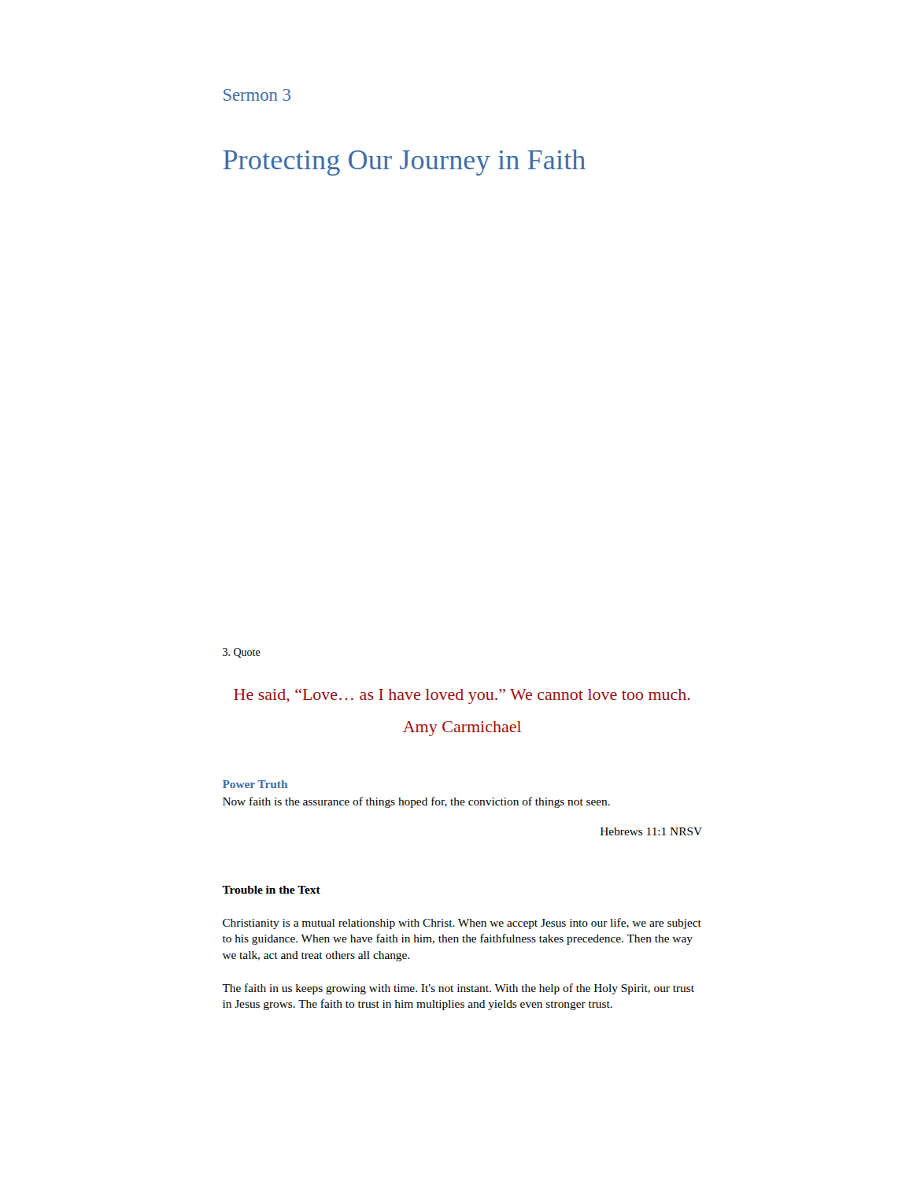Sermon 3
Protecting Our Journey in Faith
3. Quote
He said, “Love… as I have loved you.” We cannot love too much.
Amy Carmichael
Power Truth
Now faith is the assurance of things hoped for, the conviction of things not seen.
Hebrews 11:1 NRSV
Trouble in the Text
Christianity is a mutual relationship with Christ. When we accept Jesus into our life, we are subject to his guidance. When we have faith in him, then the faithfulness takes precedence. Then the way we talk, act and treat others all change.
The faith in us keeps growing with time. It's not instant. With the help of the Holy Spirit, our trust in Jesus grows. The faith to trust in him multiplies and yields even stronger trust.